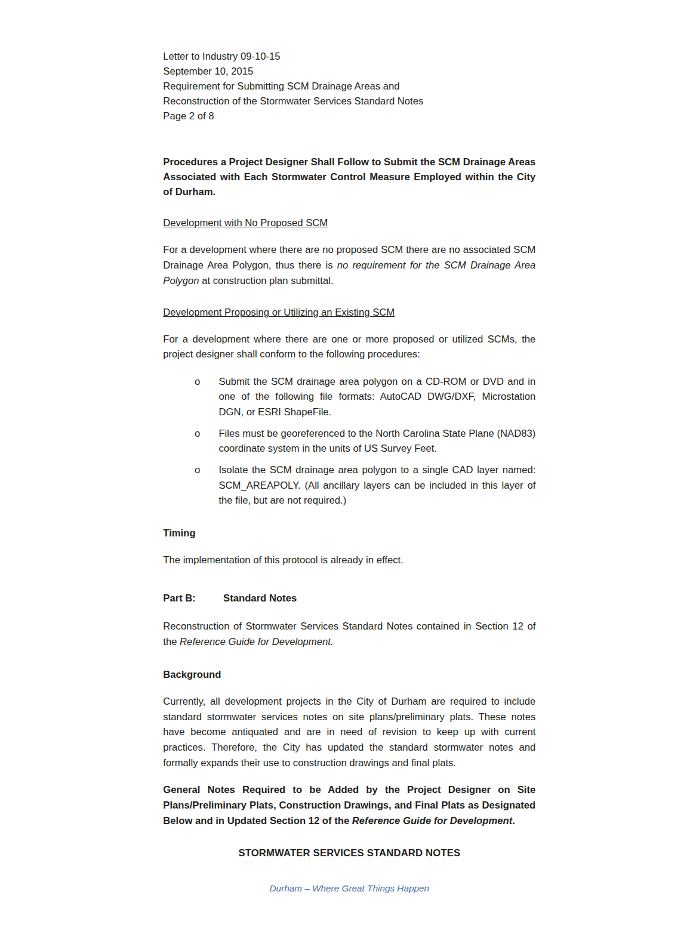Letter to Industry 09-10-15
September 10, 2015
Requirement for Submitting SCM Drainage Areas and
Reconstruction of the Stormwater Services Standard Notes
Page 2 of 8
Procedures a Project Designer Shall Follow to Submit the SCM Drainage Areas Associated with Each Stormwater Control Measure Employed within the City of Durham.
Development with No Proposed SCM
For a development where there are no proposed SCM there are no associated SCM Drainage Area Polygon, thus there is no requirement for the SCM Drainage Area Polygon at construction plan submittal.
Development Proposing or Utilizing an Existing SCM
For a development where there are one or more proposed or utilized SCMs, the project designer shall conform to the following procedures:
Submit the SCM drainage area polygon on a CD-ROM or DVD and in one of the following file formats: AutoCAD DWG/DXF, Microstation DGN, or ESRI ShapeFile.
Files must be georeferenced to the North Carolina State Plane (NAD83) coordinate system in the units of US Survey Feet.
Isolate the SCM drainage area polygon to a single CAD layer named: SCM_AREAPOLY. (All ancillary layers can be included in this layer of the file, but are not required.)
Timing
The implementation of this protocol is already in effect.
Part B: Standard Notes
Reconstruction of Stormwater Services Standard Notes contained in Section 12 of the Reference Guide for Development.
Background
Currently, all development projects in the City of Durham are required to include standard stormwater services notes on site plans/preliminary plats. These notes have become antiquated and are in need of revision to keep up with current practices. Therefore, the City has updated the standard stormwater notes and formally expands their use to construction drawings and final plats.
General Notes Required to be Added by the Project Designer on Site Plans/Preliminary Plats, Construction Drawings, and Final Plats as Designated Below and in Updated Section 12 of the Reference Guide for Development.
STORMWATER SERVICES STANDARD NOTES
Durham – Where Great Things Happen